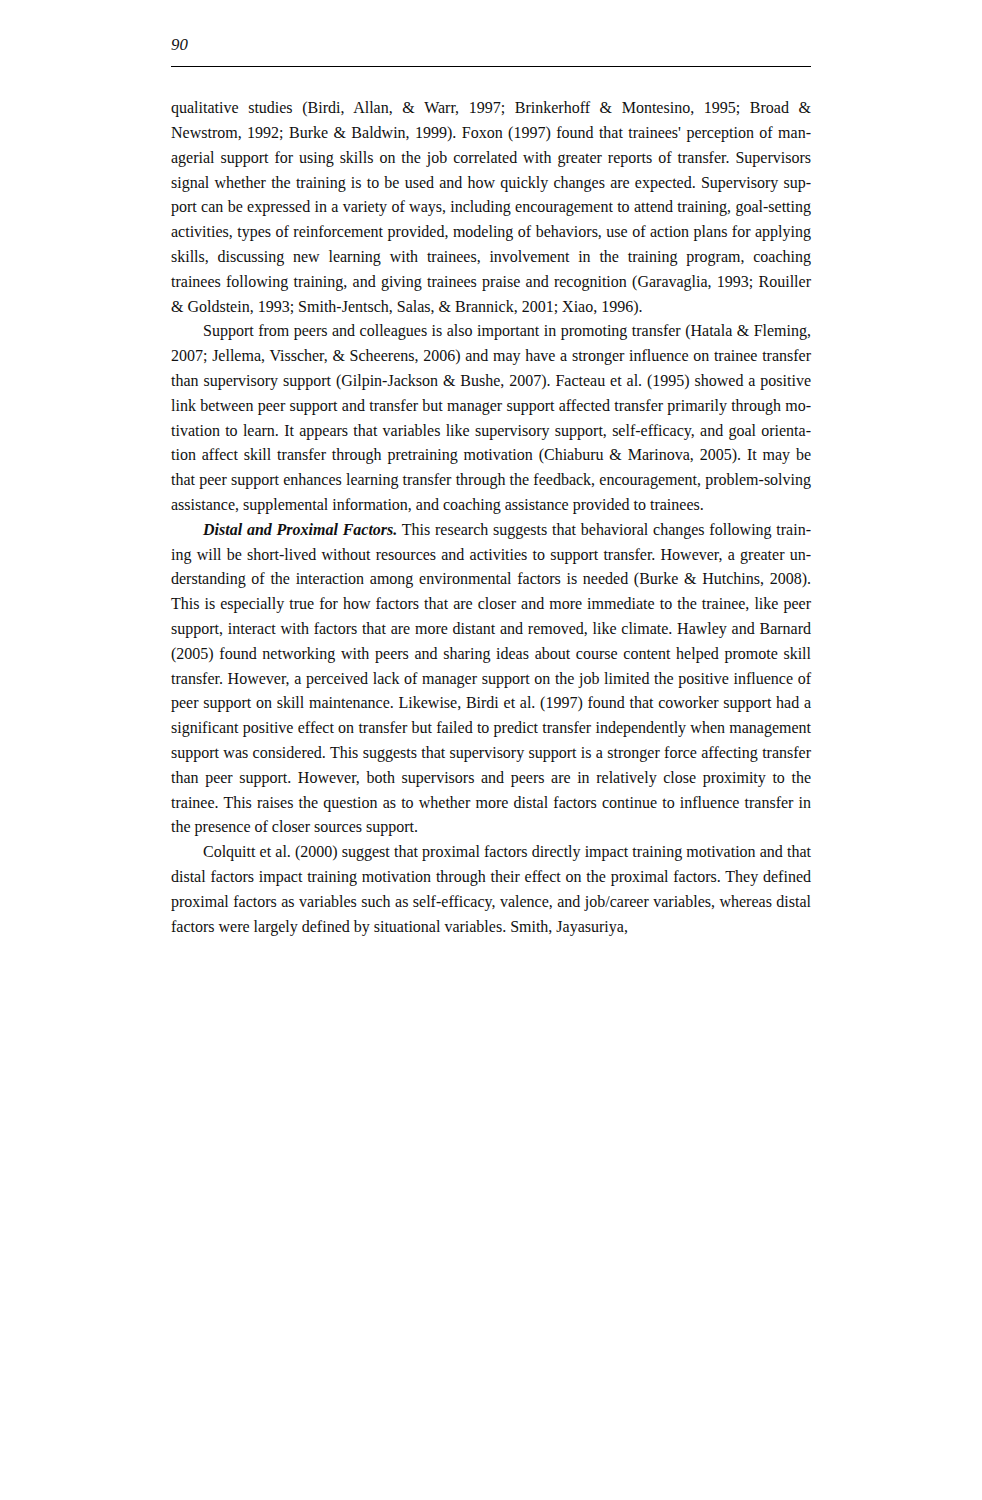90
qualitative studies (Birdi, Allan, & Warr, 1997; Brinkerhoff & Montesino, 1995; Broad & Newstrom, 1992; Burke & Baldwin, 1999). Foxon (1997) found that trainees' perception of managerial support for using skills on the job correlated with greater reports of transfer. Supervisors signal whether the training is to be used and how quickly changes are expected. Supervisory support can be expressed in a variety of ways, including encouragement to attend training, goal-setting activities, types of reinforcement provided, modeling of behaviors, use of action plans for applying skills, discussing new learning with trainees, involvement in the training program, coaching trainees following training, and giving trainees praise and recognition (Garavaglia, 1993; Rouiller & Goldstein, 1993; Smith-Jentsch, Salas, & Brannick, 2001; Xiao, 1996).
Support from peers and colleagues is also important in promoting transfer (Hatala & Fleming, 2007; Jellema, Visscher, & Scheerens, 2006) and may have a stronger influence on trainee transfer than supervisory support (Gilpin-Jackson & Bushe, 2007). Facteau et al. (1995) showed a positive link between peer support and transfer but manager support affected transfer primarily through motivation to learn. It appears that variables like supervisory support, self-efficacy, and goal orientation affect skill transfer through pretraining motivation (Chiaburu & Marinova, 2005). It may be that peer support enhances learning transfer through the feedback, encouragement, problem-solving assistance, supplemental information, and coaching assistance provided to trainees.
Distal and Proximal Factors. This research suggests that behavioral changes following training will be short-lived without resources and activities to support transfer. However, a greater understanding of the interaction among environmental factors is needed (Burke & Hutchins, 2008). This is especially true for how factors that are closer and more immediate to the trainee, like peer support, interact with factors that are more distant and removed, like climate. Hawley and Barnard (2005) found networking with peers and sharing ideas about course content helped promote skill transfer. However, a perceived lack of manager support on the job limited the positive influence of peer support on skill maintenance. Likewise, Birdi et al. (1997) found that coworker support had a significant positive effect on transfer but failed to predict transfer independently when management support was considered. This suggests that supervisory support is a stronger force affecting transfer than peer support. However, both supervisors and peers are in relatively close proximity to the trainee. This raises the question as to whether more distal factors continue to influence transfer in the presence of closer sources support.
Colquitt et al. (2000) suggest that proximal factors directly impact training motivation and that distal factors impact training motivation through their effect on the proximal factors. They defined proximal factors as variables such as self-efficacy, valence, and job/career variables, whereas distal factors were largely defined by situational variables. Smith, Jayasuriya,